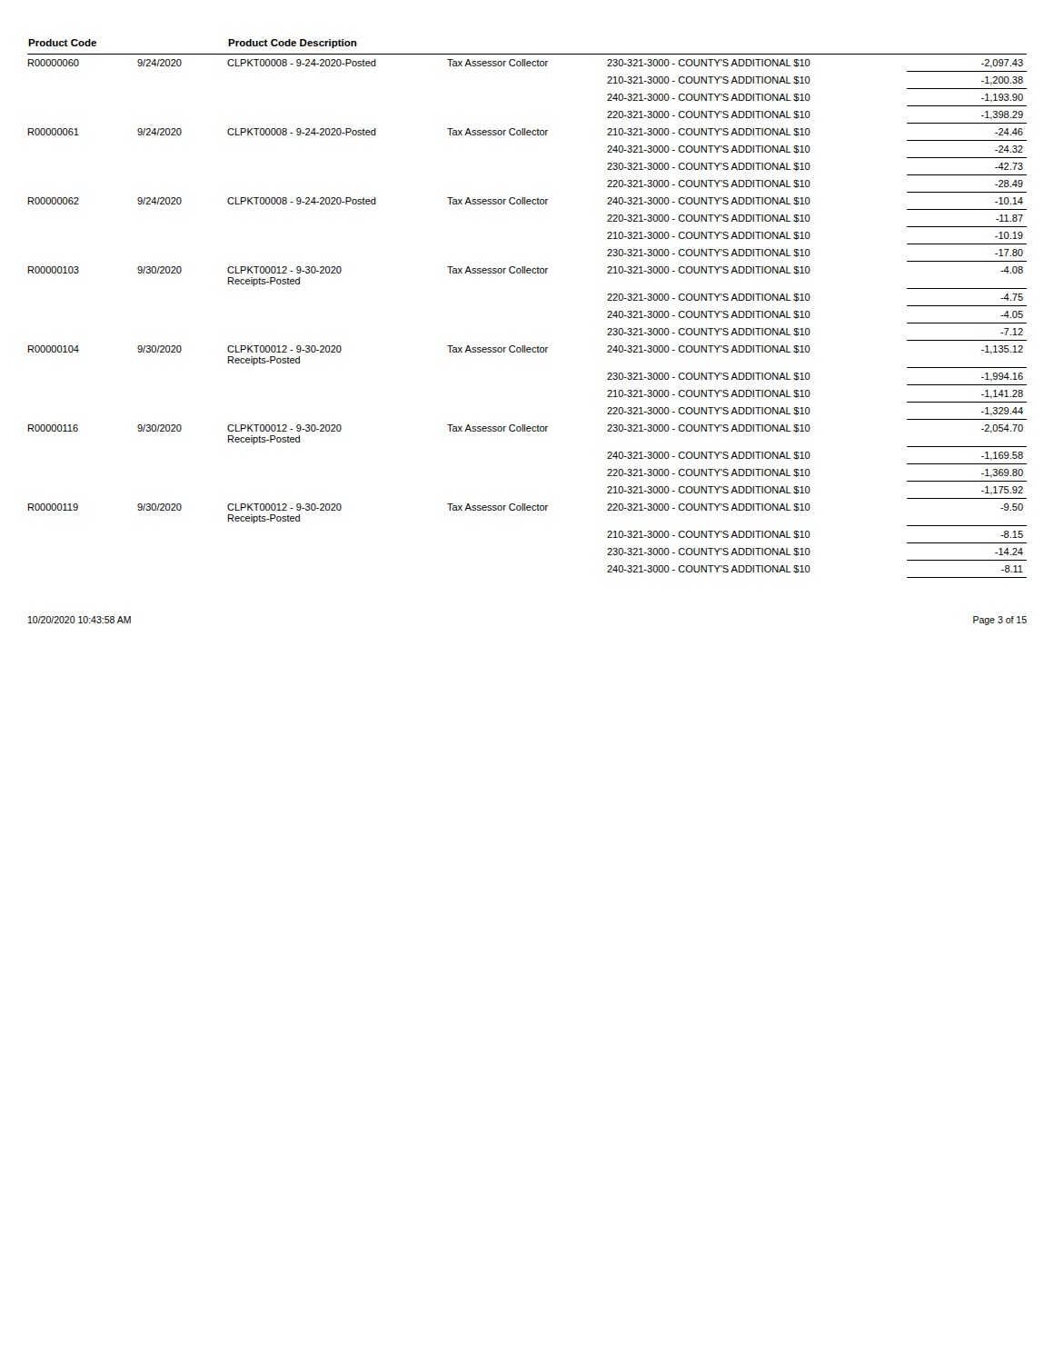| Product Code | | Product Code Description | | | |
| --- | --- | --- | --- | --- | --- |
| R00000060 | 9/24/2020 | CLPKT00008 - 9-24-2020-Posted | Tax Assessor Collector | 230-321-3000 - COUNTY'S ADDITIONAL $10 | -2,097.43 |
| | | | | 210-321-3000 - COUNTY'S ADDITIONAL $10 | -1,200.38 |
| | | | | 240-321-3000 - COUNTY'S ADDITIONAL $10 | -1,193.90 |
| | | | | 220-321-3000 - COUNTY'S ADDITIONAL $10 | -1,398.29 |
| R00000061 | 9/24/2020 | CLPKT00008 - 9-24-2020-Posted | Tax Assessor Collector | 210-321-3000 - COUNTY'S ADDITIONAL $10 | -24.46 |
| | | | | 240-321-3000 - COUNTY'S ADDITIONAL $10 | -24.32 |
| | | | | 230-321-3000 - COUNTY'S ADDITIONAL $10 | -42.73 |
| | | | | 220-321-3000 - COUNTY'S ADDITIONAL $10 | -28.49 |
| R00000062 | 9/24/2020 | CLPKT00008 - 9-24-2020-Posted | Tax Assessor Collector | 240-321-3000 - COUNTY'S ADDITIONAL $10 | -10.14 |
| | | | | 220-321-3000 - COUNTY'S ADDITIONAL $10 | -11.87 |
| | | | | 210-321-3000 - COUNTY'S ADDITIONAL $10 | -10.19 |
| | | | | 230-321-3000 - COUNTY'S ADDITIONAL $10 | -17.80 |
| R00000103 | 9/30/2020 | CLPKT00012 - 9-30-2020 Receipts-Posted | Tax Assessor Collector | 210-321-3000 - COUNTY'S ADDITIONAL $10 | -4.08 |
| | | | | 220-321-3000 - COUNTY'S ADDITIONAL $10 | -4.75 |
| | | | | 240-321-3000 - COUNTY'S ADDITIONAL $10 | -4.05 |
| | | | | 230-321-3000 - COUNTY'S ADDITIONAL $10 | -7.12 |
| R00000104 | 9/30/2020 | CLPKT00012 - 9-30-2020 Receipts-Posted | Tax Assessor Collector | 240-321-3000 - COUNTY'S ADDITIONAL $10 | -1,135.12 |
| | | | | 230-321-3000 - COUNTY'S ADDITIONAL $10 | -1,994.16 |
| | | | | 210-321-3000 - COUNTY'S ADDITIONAL $10 | -1,141.28 |
| | | | | 220-321-3000 - COUNTY'S ADDITIONAL $10 | -1,329.44 |
| R00000116 | 9/30/2020 | CLPKT00012 - 9-30-2020 Receipts-Posted | Tax Assessor Collector | 230-321-3000 - COUNTY'S ADDITIONAL $10 | -2,054.70 |
| | | | | 240-321-3000 - COUNTY'S ADDITIONAL $10 | -1,169.58 |
| | | | | 220-321-3000 - COUNTY'S ADDITIONAL $10 | -1,369.80 |
| | | | | 210-321-3000 - COUNTY'S ADDITIONAL $10 | -1,175.92 |
| R00000119 | 9/30/2020 | CLPKT00012 - 9-30-2020 Receipts-Posted | Tax Assessor Collector | 220-321-3000 - COUNTY'S ADDITIONAL $10 | -9.50 |
| | | | | 210-321-3000 - COUNTY'S ADDITIONAL $10 | -8.15 |
| | | | | 230-321-3000 - COUNTY'S ADDITIONAL $10 | -14.24 |
| | | | | 240-321-3000 - COUNTY'S ADDITIONAL $10 | -8.11 |
10/20/2020 10:43:58 AM Page 3 of 15